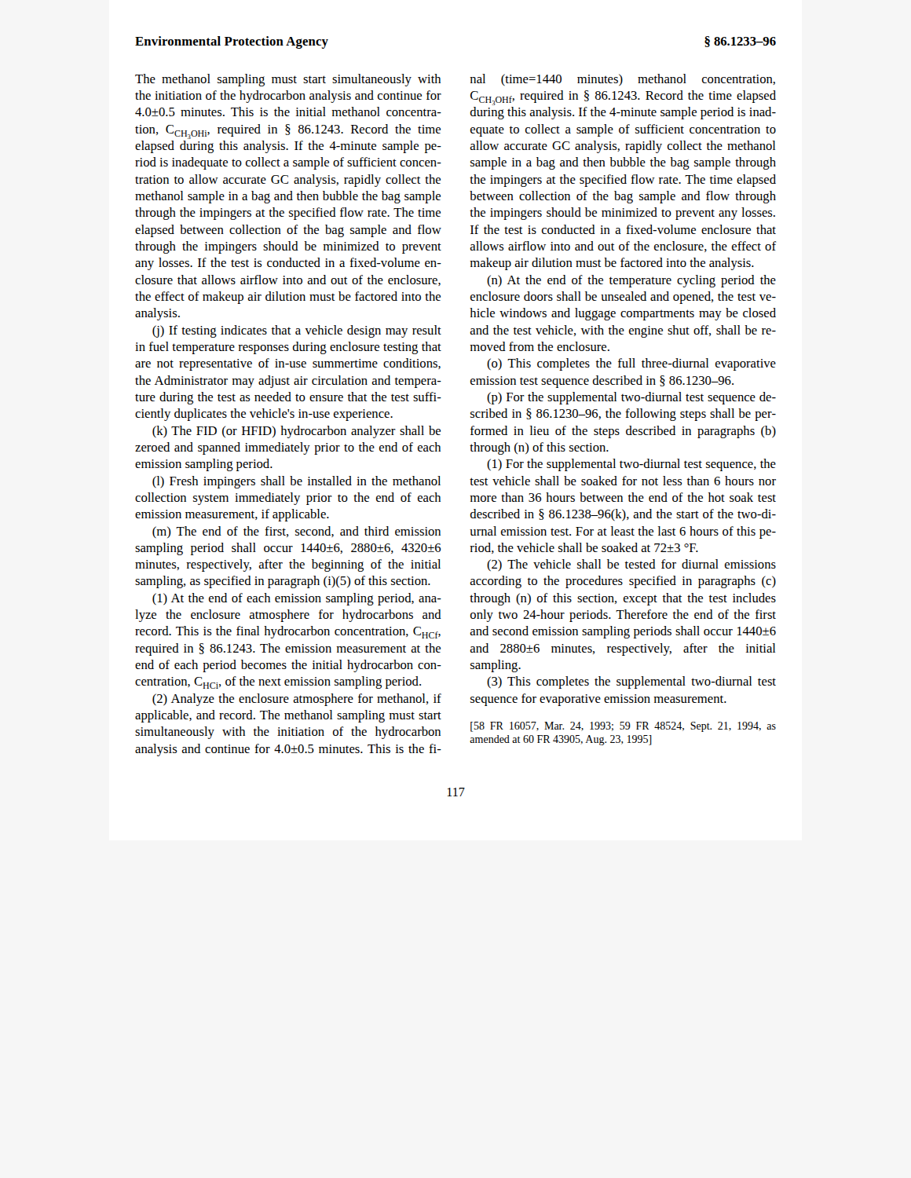Environmental Protection Agency § 86.1233–96
The methanol sampling must start simultaneously with the initiation of the hydrocarbon analysis and continue for 4.0±0.5 minutes. This is the initial methanol concentration, CCH3OHi, required in § 86.1243. Record the time elapsed during this analysis. If the 4-minute sample period is inadequate to collect a sample of sufficient concentration to allow accurate GC analysis, rapidly collect the methanol sample in a bag and then bubble the bag sample through the impingers at the specified flow rate. The time elapsed between collection of the bag sample and flow through the impingers should be minimized to prevent any losses. If the test is conducted in a fixed-volume enclosure that allows airflow into and out of the enclosure, the effect of makeup air dilution must be factored into the analysis.
(j) If testing indicates that a vehicle design may result in fuel temperature responses during enclosure testing that are not representative of in-use summertime conditions, the Administrator may adjust air circulation and temperature during the test as needed to ensure that the test sufficiently duplicates the vehicle's in-use experience.
(k) The FID (or HFID) hydrocarbon analyzer shall be zeroed and spanned immediately prior to the end of each emission sampling period.
(l) Fresh impingers shall be installed in the methanol collection system immediately prior to the end of each emission measurement, if applicable.
(m) The end of the first, second, and third emission sampling period shall occur 1440±6, 2880±6, 4320±6 minutes, respectively, after the beginning of the initial sampling, as specified in paragraph (i)(5) of this section.
(1) At the end of each emission sampling period, analyze the enclosure atmosphere for hydrocarbons and record. This is the final hydrocarbon concentration, CHCf, required in § 86.1243. The emission measurement at the end of each period becomes the initial hydrocarbon concentration, CHCi, of the next emission sampling period.
(2) Analyze the enclosure atmosphere for methanol, if applicable, and record. The methanol sampling must start simultaneously with the initiation of the hydrocarbon analysis and continue for 4.0±0.5 minutes. This is the final (time=1440 minutes) methanol concentration, CCH3OHf, required in § 86.1243. Record the time elapsed during this analysis. If the 4-minute sample period is inadequate to collect a sample of sufficient concentration to allow accurate GC analysis, rapidly collect the methanol sample in a bag and then bubble the bag sample through the impingers at the specified flow rate. The time elapsed between collection of the bag sample and flow through the impingers should be minimized to prevent any losses. If the test is conducted in a fixed-volume enclosure that allows airflow into and out of the enclosure, the effect of makeup air dilution must be factored into the analysis.
(n) At the end of the temperature cycling period the enclosure doors shall be unsealed and opened, the test vehicle windows and luggage compartments may be closed and the test vehicle, with the engine shut off, shall be removed from the enclosure.
(o) This completes the full three-diurnal evaporative emission test sequence described in § 86.1230–96.
(p) For the supplemental two-diurnal test sequence described in § 86.1230–96, the following steps shall be performed in lieu of the steps described in paragraphs (b) through (n) of this section.
(1) For the supplemental two-diurnal test sequence, the test vehicle shall be soaked for not less than 6 hours nor more than 36 hours between the end of the hot soak test described in § 86.1238–96(k), and the start of the two-diurnal emission test. For at least the last 6 hours of this period, the vehicle shall be soaked at 72±3 °F.
(2) The vehicle shall be tested for diurnal emissions according to the procedures specified in paragraphs (c) through (n) of this section, except that the test includes only two 24-hour periods. Therefore the end of the first and second emission sampling periods shall occur 1440±6 and 2880±6 minutes, respectively, after the initial sampling.
(3) This completes the supplemental two-diurnal test sequence for evaporative emission measurement.
[58 FR 16057, Mar. 24, 1993; 59 FR 48524, Sept. 21, 1994, as amended at 60 FR 43905, Aug. 23, 1995]
117